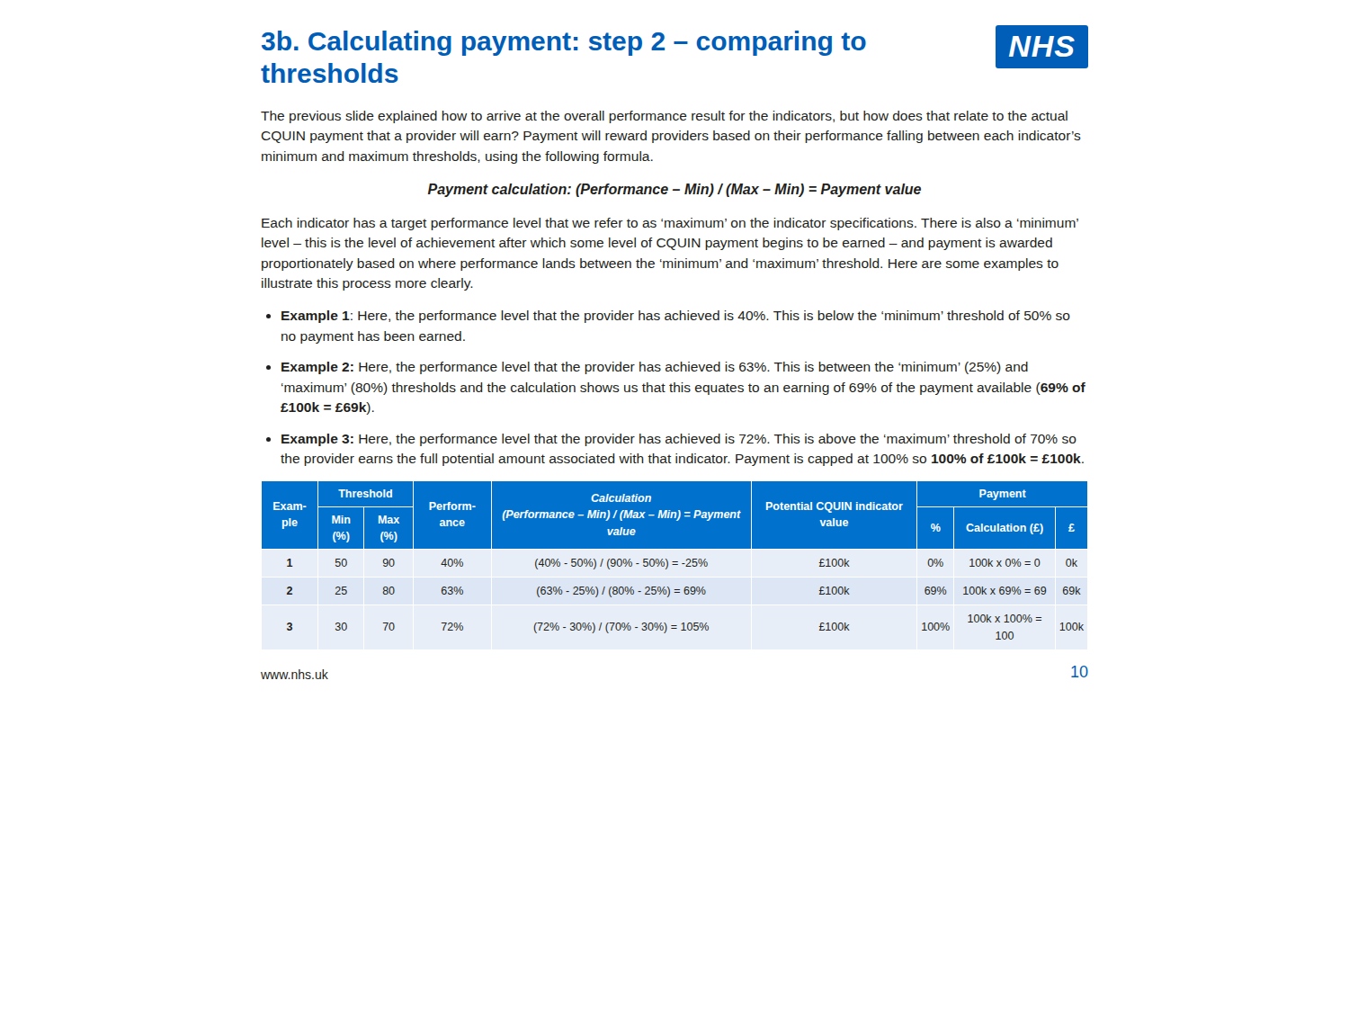3b. Calculating payment: step 2 – comparing to thresholds
NHS
The previous slide explained how to arrive at the overall performance result for the indicators, but how does that relate to the actual CQUIN payment that a provider will earn? Payment will reward providers based on their performance falling between each indicator’s minimum and maximum thresholds, using the following formula.
Payment calculation: (Performance – Min) / (Max – Min) = Payment value
Each indicator has a target performance level that we refer to as ‘maximum’ on the indicator specifications. There is also a ‘minimum’ level – this is the level of achievement after which some level of CQUIN payment begins to be earned – and payment is awarded proportionately based on where performance lands between the ‘minimum’ and ‘maximum’ threshold. Here are some examples to illustrate this process more clearly.
Example 1: Here, the performance level that the provider has achieved is 40%. This is below the ‘minimum’ threshold of 50% so no payment has been earned.
Example 2: Here, the performance level that the provider has achieved is 63%. This is between the ‘minimum’ (25%) and ‘maximum’ (80%) thresholds and the calculation shows us that this equates to an earning of 69% of the payment available (69% of £100k = £69k).
Example 3: Here, the performance level that the provider has achieved is 72%. This is above the ‘maximum’ threshold of 70% so the provider earns the full potential amount associated with that indicator. Payment is capped at 100% so 100% of £100k = £100k.
| Exam-ple | Threshold | Perform-ance | Calculation (Performance – Min) / (Max – Min) = Payment value | Potential CQUIN indicator value | Payment |
| --- | --- | --- | --- | --- | --- |
| Min (%) | Max (%) | % | Calculation (£) | £ |
| 1 | 50 | 90 | 40% | (40% - 50%) / (90% - 50%) = -25% | £100k | 0% | 100k x 0% = 0 | 0k |
| 2 | 25 | 80 | 63% | (63% - 25%) / (80% - 25%) = 69% | £100k | 69% | 100k x 69% = 69 | 69k |
| 3 | 30 | 70 | 72% | (72% - 30%) / (70% - 30%) = 105% | £100k | 100% | 100k x 100% = 100 | 100k |
www.nhs.uk 10